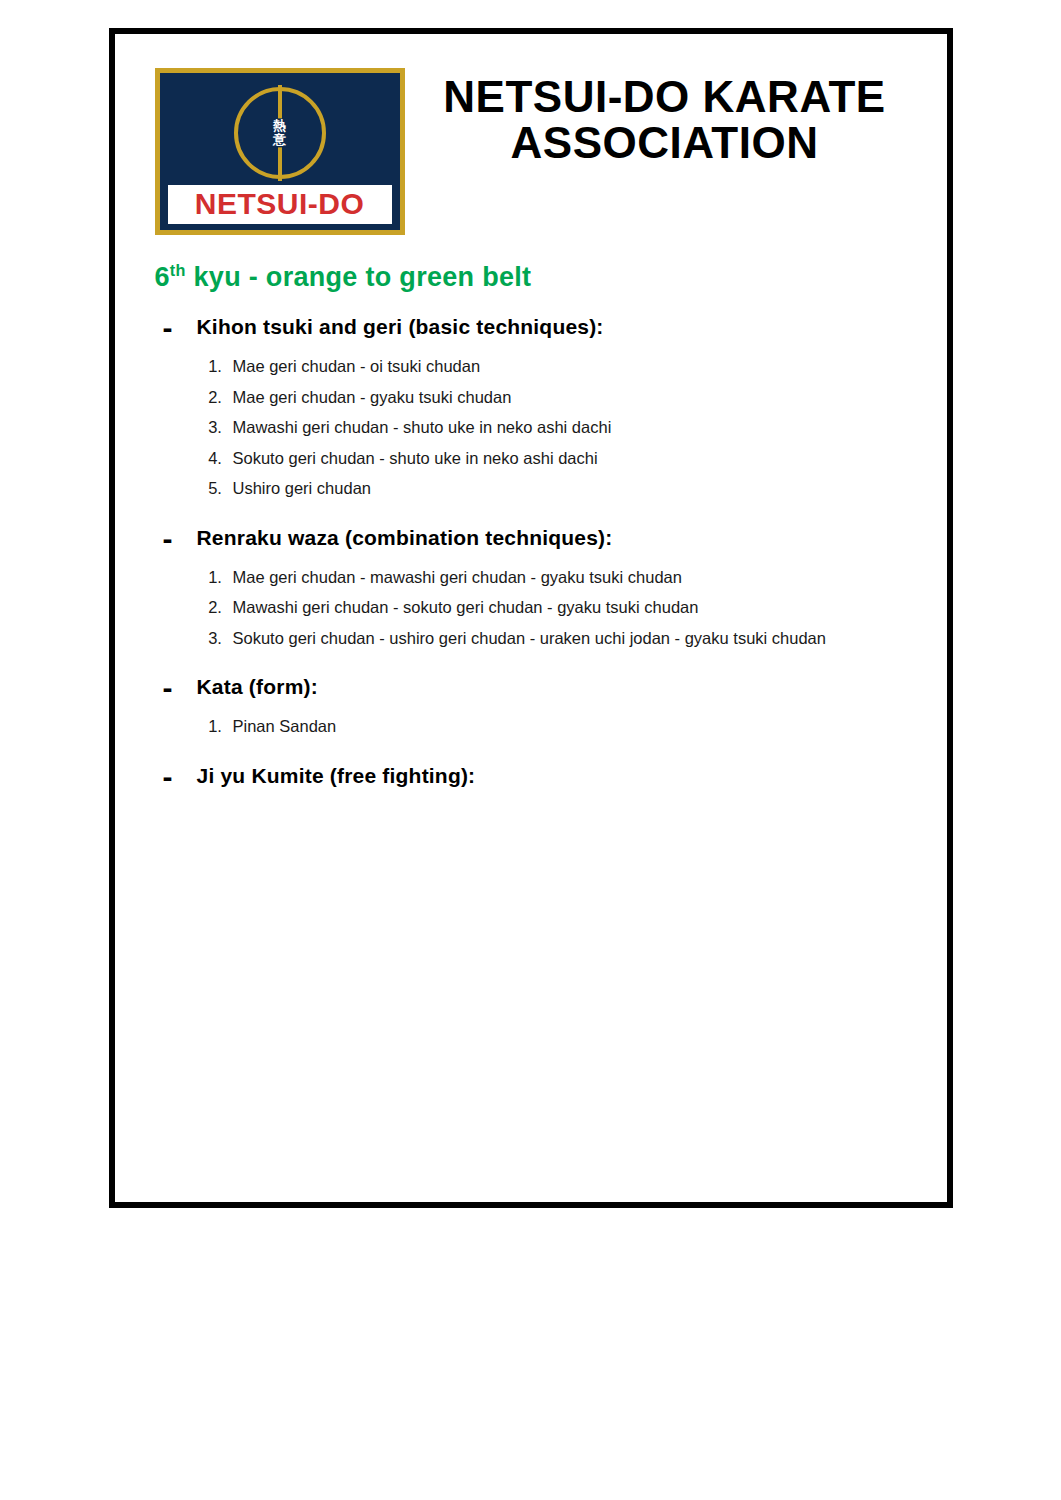熱
意
NETSUI-DO
Netsui-Do Karate Association
6th kyu - orange to green belt
Kihon tsuki and geri (basic techniques):
Mae geri chudan - oi tsuki chudan
Mae geri chudan - gyaku tsuki chudan
Mawashi geri chudan - shuto uke in neko ashi dachi
Sokuto geri chudan - shuto uke in neko ashi dachi
Ushiro geri chudan
Renraku waza (combination techniques):
Mae geri chudan - mawashi geri chudan - gyaku tsuki chudan
Mawashi geri chudan - sokuto geri chudan - gyaku tsuki chudan
Sokuto geri chudan - ushiro geri chudan - uraken uchi jodan - gyaku tsuki chudan
Kata (form):
Pinan Sandan
Ji yu Kumite (free fighting):